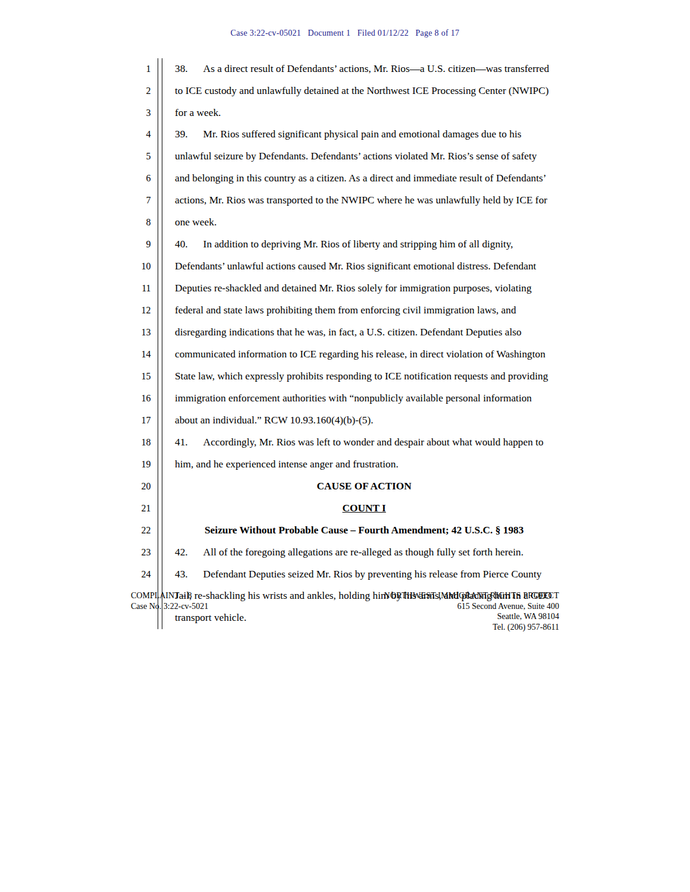Case 3:22-cv-05021 Document 1 Filed 01/12/22 Page 8 of 17
1
2
3
4
5
6
7
8
9
10
11
12
13
14
15
16
17
18
19
20
21
22
23
24
38. As a direct result of Defendants’ actions, Mr. Rios—a U.S. citizen—was transferred to ICE custody and unlawfully detained at the Northwest ICE Processing Center (NWIPC) for a week.
39. Mr. Rios suffered significant physical pain and emotional damages due to his unlawful seizure by Defendants. Defendants’ actions violated Mr. Rios’s sense of safety and belonging in this country as a citizen. As a direct and immediate result of Defendants’ actions, Mr. Rios was transported to the NWIPC where he was unlawfully held by ICE for one week.
40. In addition to depriving Mr. Rios of liberty and stripping him of all dignity, Defendants’ unlawful actions caused Mr. Rios significant emotional distress. Defendant Deputies re-shackled and detained Mr. Rios solely for immigration purposes, violating federal and state laws prohibiting them from enforcing civil immigration laws, and disregarding indications that he was, in fact, a U.S. citizen. Defendant Deputies also communicated information to ICE regarding his release, in direct violation of Washington State law, which expressly prohibits responding to ICE notification requests and providing immigration enforcement authorities with “nonpublicly available personal information about an individual.” RCW 10.93.160(4)(b)-(5).
41. Accordingly, Mr. Rios was left to wonder and despair about what would happen to him, and he experienced intense anger and frustration.
CAUSE OF ACTION
COUNT I
Seizure Without Probable Cause – Fourth Amendment; 42 U.S.C. § 1983
42. All of the foregoing allegations are re-alleged as though fully set forth herein.
43. Defendant Deputies seized Mr. Rios by preventing his release from Pierce County Jail, re-shackling his wrists and ankles, holding him by his arms, and placing him in a GEO transport vehicle.
COMPLAINT – 8
Case No. 3:22-cv-5021
NORTHWEST IMMIGRANT RIGHTS PROJECT
615 Second Avenue, Suite 400
Seattle, WA 98104
Tel. (206) 957-8611